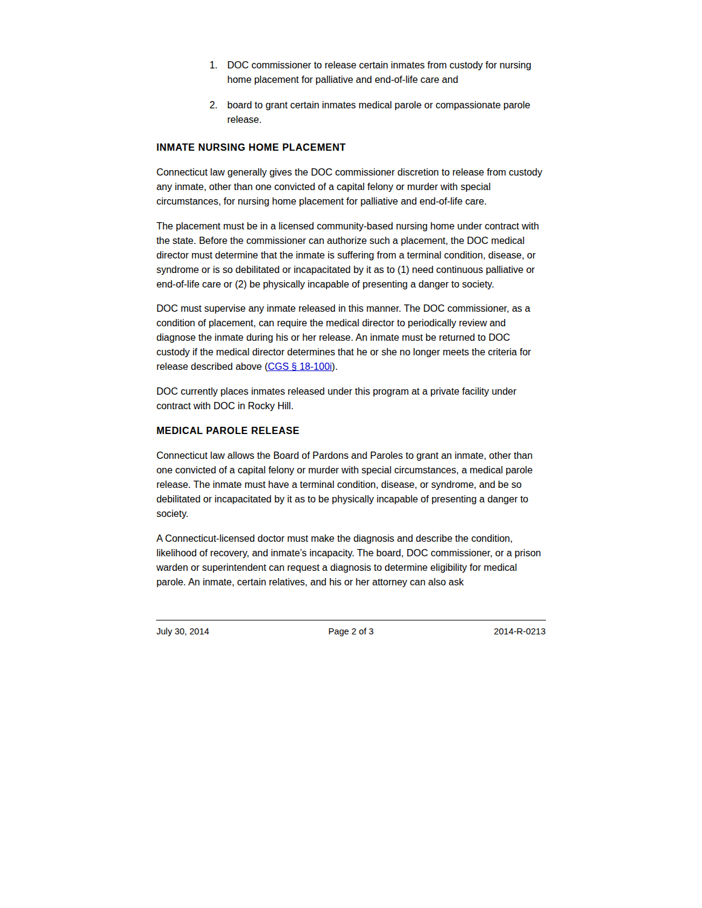DOC commissioner to release certain inmates from custody for nursing home placement for palliative and end-of-life care and
board to grant certain inmates medical parole or compassionate parole release.
INMATE NURSING HOME PLACEMENT
Connecticut law generally gives the DOC commissioner discretion to release from custody any inmate, other than one convicted of a capital felony or murder with special circumstances, for nursing home placement for palliative and end-of-life care.
The placement must be in a licensed community-based nursing home under contract with the state. Before the commissioner can authorize such a placement, the DOC medical director must determine that the inmate is suffering from a terminal condition, disease, or syndrome or is so debilitated or incapacitated by it as to (1) need continuous palliative or end-of-life care or (2) be physically incapable of presenting a danger to society.
DOC must supervise any inmate released in this manner. The DOC commissioner, as a condition of placement, can require the medical director to periodically review and diagnose the inmate during his or her release. An inmate must be returned to DOC custody if the medical director determines that he or she no longer meets the criteria for release described above (CGS § 18-100i).
DOC currently places inmates released under this program at a private facility under contract with DOC in Rocky Hill.
MEDICAL PAROLE RELEASE
Connecticut law allows the Board of Pardons and Paroles to grant an inmate, other than one convicted of a capital felony or murder with special circumstances, a medical parole release. The inmate must have a terminal condition, disease, or syndrome, and be so debilitated or incapacitated by it as to be physically incapable of presenting a danger to society.
A Connecticut-licensed doctor must make the diagnosis and describe the condition, likelihood of recovery, and inmate’s incapacity. The board, DOC commissioner, or a prison warden or superintendent can request a diagnosis to determine eligibility for medical parole. An inmate, certain relatives, and his or her attorney can also ask
July 30, 2014
Page 2 of 3
2014-R-0213